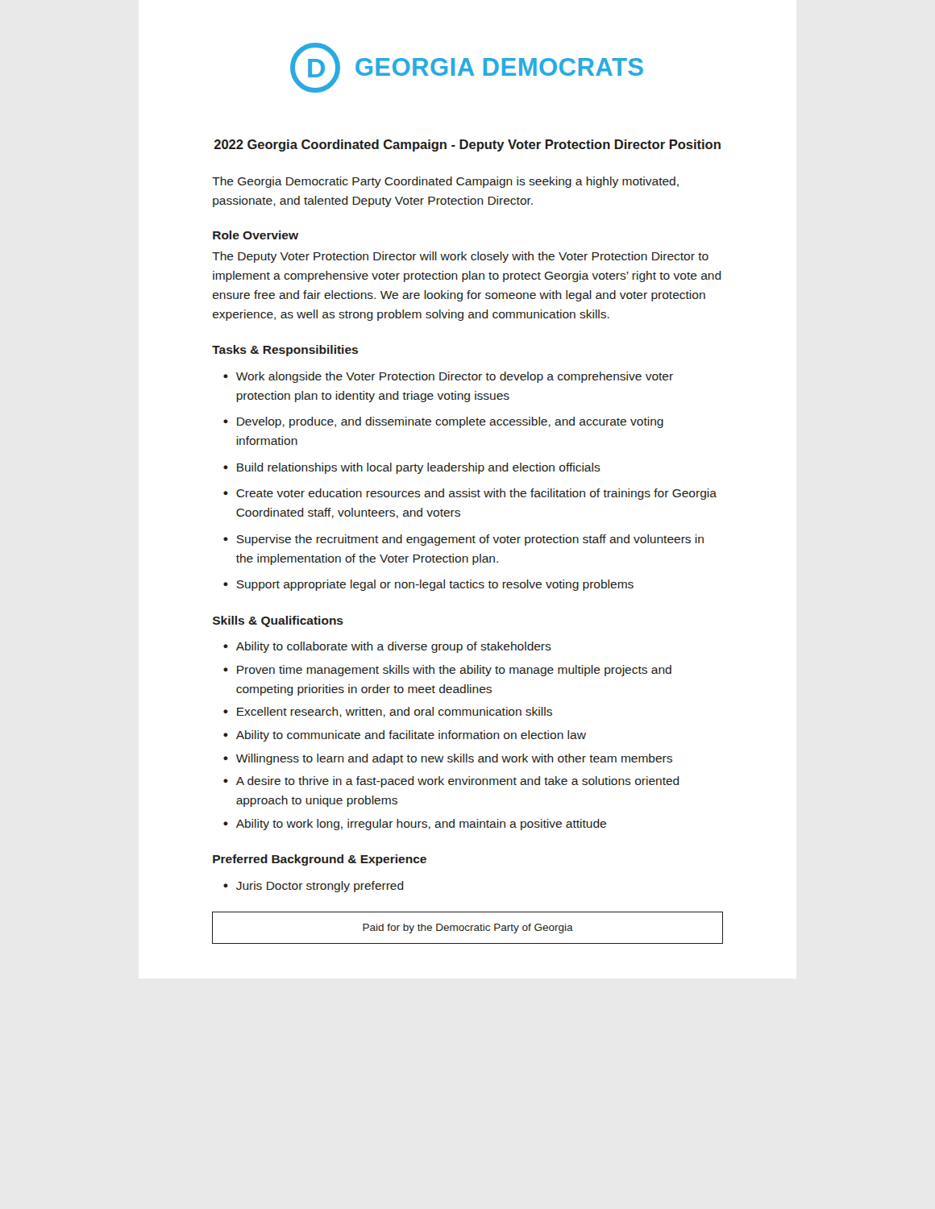D
Georgia Democrats
2022 Georgia Coordinated Campaign - Deputy Voter Protection Director Position
The Georgia Democratic Party Coordinated Campaign is seeking a highly motivated, passionate, and talented Deputy Voter Protection Director.
Role Overview
The Deputy Voter Protection Director will work closely with the Voter Protection Director to implement a comprehensive voter protection plan to protect Georgia voters’ right to vote and ensure free and fair elections. We are looking for someone with legal and voter protection experience, as well as strong problem solving and communication skills.
Tasks & Responsibilities
Work alongside the Voter Protection Director to develop a comprehensive voter protection plan to identity and triage voting issues
Develop, produce, and disseminate complete accessible, and accurate voting information
Build relationships with local party leadership and election officials
Create voter education resources and assist with the facilitation of trainings for Georgia Coordinated staff, volunteers, and voters
Supervise the recruitment and engagement of voter protection staff and volunteers in the implementation of the Voter Protection plan.
Support appropriate legal or non-legal tactics to resolve voting problems
Skills & Qualifications
Ability to collaborate with a diverse group of stakeholders
Proven time management skills with the ability to manage multiple projects and competing priorities in order to meet deadlines
Excellent research, written, and oral communication skills
Ability to communicate and facilitate information on election law
Willingness to learn and adapt to new skills and work with other team members
A desire to thrive in a fast-paced work environment and take a solutions oriented approach to unique problems
Ability to work long, irregular hours, and maintain a positive attitude
Preferred Background & Experience
Juris Doctor strongly preferred
Paid for by the Democratic Party of Georgia